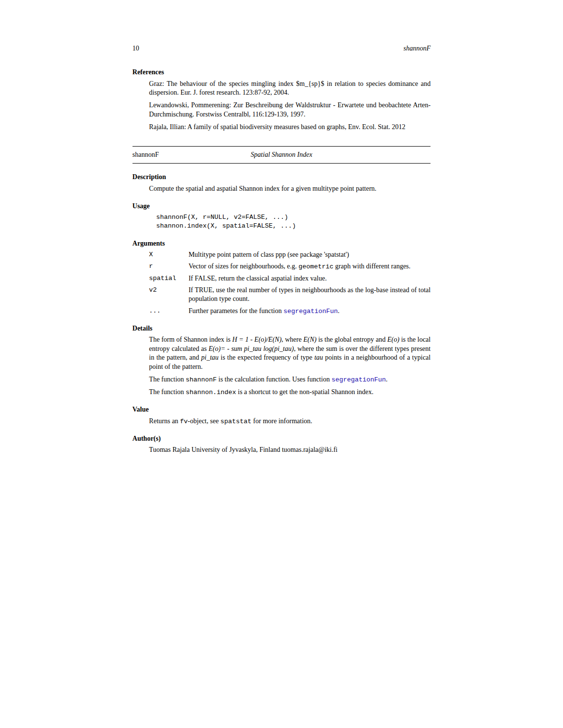10
shannonF
References
Graz: The behaviour of the species mingling index $m_{sp}$ in relation to species dominance and dispersion. Eur. J. forest research. 123:87-92, 2004.
Lewandowski, Pommerening: Zur Beschreibung der Waldstruktur - Erwartete und beobachtete Arten-Durchmischung. Forstwiss Centralbl, 116:129-139, 1997.
Rajala, Illian: A family of spatial biodiversity measures based on graphs, Env. Ecol. Stat. 2012
shannonF
Spatial Shannon Index
Description
Compute the spatial and aspatial Shannon index for a given multitype point pattern.
Usage
shannonF(X, r=NULL, v2=FALSE, ...)
shannon.index(X, spatial=FALSE, ...)
Arguments
X
Multitype point pattern of class ppp (see package 'spatstat')
r
Vector of sizes for neighbourhoods, e.g. geometric graph with different ranges.
spatial
If FALSE, return the classical aspatial index value.
v2
If TRUE, use the real number of types in neighbourhoods as the log-base instead of total population type count.
...
Further parametes for the function segregationFun.
Details
The form of Shannon index is H = 1 - E(o)/E(N), where E(N) is the global entropy and E(o) is the local entropy calculated as E(o)= - sum pi_tau log(pi_tau), where the sum is over the different types present in the pattern, and pi_tau is the expected frequency of type tau points in a neighbourhood of a typical point of the pattern.
The function shannonF is the calculation function. Uses function segregationFun.
The function shannon.index is a shortcut to get the non-spatial Shannon index.
Value
Returns an fv-object, see spatstat for more information.
Author(s)
Tuomas Rajala University of Jyvaskyla, Finland tuomas.rajala@iki.fi